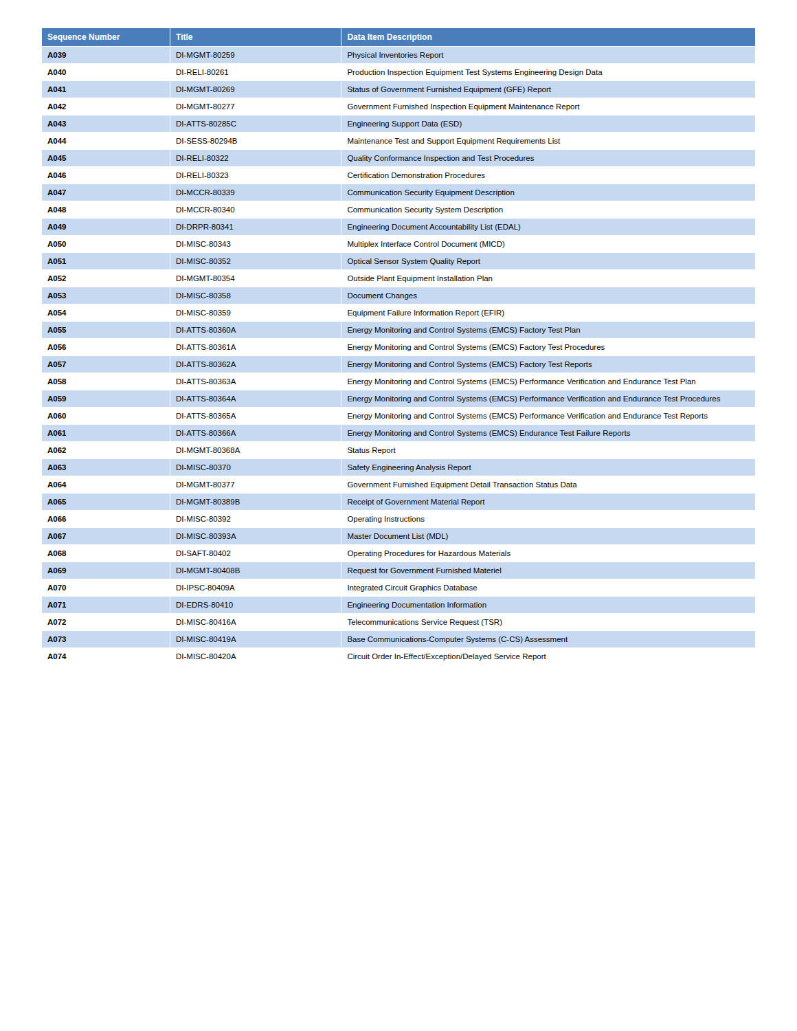| Sequence Number | Title | Data Item Description |
| --- | --- | --- |
| A039 | DI-MGMT-80259 | Physical Inventories Report |
| A040 | DI-RELI-80261 | Production Inspection Equipment Test Systems Engineering Design Data |
| A041 | DI-MGMT-80269 | Status of Government Furnished Equipment (GFE) Report |
| A042 | DI-MGMT-80277 | Government Furnished Inspection Equipment Maintenance Report |
| A043 | DI-ATTS-80285C | Engineering Support Data (ESD) |
| A044 | DI-SESS-80294B | Maintenance Test and Support Equipment Requirements List |
| A045 | DI-RELI-80322 | Quality Conformance Inspection and Test Procedures |
| A046 | DI-RELI-80323 | Certification Demonstration Procedures |
| A047 | DI-MCCR-80339 | Communication Security Equipment Description |
| A048 | DI-MCCR-80340 | Communication Security System Description |
| A049 | DI-DRPR-80341 | Engineering Document Accountability List (EDAL) |
| A050 | DI-MISC-80343 | Multiplex Interface Control Document (MICD) |
| A051 | DI-MISC-80352 | Optical Sensor System Quality Report |
| A052 | DI-MGMT-80354 | Outside Plant Equipment Installation Plan |
| A053 | DI-MISC-80358 | Document Changes |
| A054 | DI-MISC-80359 | Equipment Failure Information Report (EFIR) |
| A055 | DI-ATTS-80360A | Energy Monitoring and Control Systems (EMCS) Factory Test Plan |
| A056 | DI-ATTS-80361A | Energy Monitoring and Control Systems (EMCS) Factory Test Procedures |
| A057 | DI-ATTS-80362A | Energy Monitoring and Control Systems (EMCS) Factory Test Reports |
| A058 | DI-ATTS-80363A | Energy Monitoring and Control Systems (EMCS) Performance Verification and Endurance Test Plan |
| A059 | DI-ATTS-80364A | Energy Monitoring and Control Systems (EMCS) Performance Verification and Endurance Test Procedures |
| A060 | DI-ATTS-80365A | Energy Monitoring and Control Systems (EMCS) Performance Verification and Endurance Test Reports |
| A061 | DI-ATTS-80366A | Energy Monitoring and Control Systems (EMCS) Endurance Test Failure Reports |
| A062 | DI-MGMT-80368A | Status Report |
| A063 | DI-MISC-80370 | Safety Engineering Analysis Report |
| A064 | DI-MGMT-80377 | Government Furnished Equipment Detail Transaction Status Data |
| A065 | DI-MGMT-80389B | Receipt of Government Material Report |
| A066 | DI-MISC-80392 | Operating Instructions |
| A067 | DI-MISC-80393A | Master Document List (MDL) |
| A068 | DI-SAFT-80402 | Operating Procedures for Hazardous Materials |
| A069 | DI-MGMT-80408B | Request for Government Furnished Materiel |
| A070 | DI-IPSC-80409A | Integrated Circuit Graphics Database |
| A071 | DI-EDRS-80410 | Engineering Documentation Information |
| A072 | DI-MISC-80416A | Telecommunications Service Request (TSR) |
| A073 | DI-MISC-80419A | Base Communications-Computer Systems (C-CS) Assessment |
| A074 | DI-MISC-80420A | Circuit Order In-Effect/Exception/Delayed Service Report |